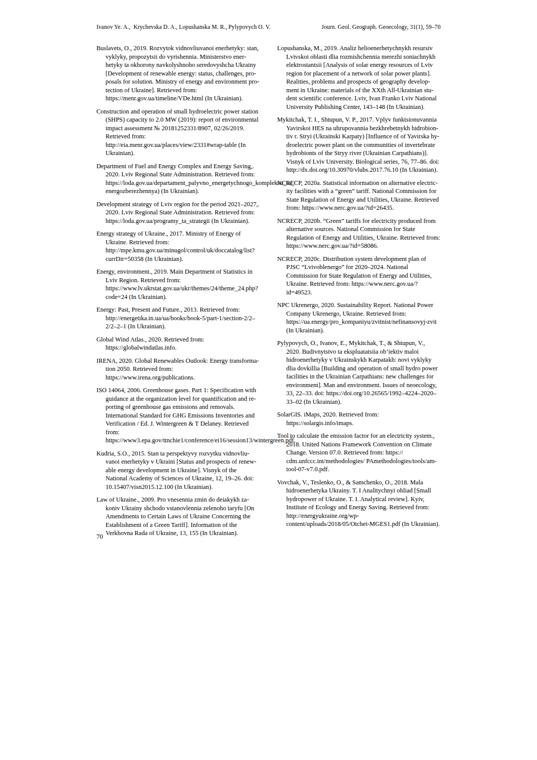Ivanov Ye. A., Krychevska D. A., Lopushanska M. R., Pylypovych O. V. Journ. Geol. Geograph. Geoecology, 31(1), 59–70
Buslavets, O., 2019. Rozvytok vidnovliuvanoi enerhetyky: stan, vyklyky, propozytsii do vyrishennia. Ministerstvo enerhetyky ta okhorony navkolyshnoho seredovyshcha Ukrainy [Development of renewable energy: status, challenges, proposals for solution. Ministry of energy and environment protection of Ukraine]. Retrieved from: https://menr.gov.ua/timeline/VDe.html (In Ukrainian).
Construction and operation of small hydroelectric power station (SHPS) capacity to 2.0 MW (2019): report of environmental impact assessment № 20181252331/8907, 02/26/2019. Retrieved from: http://eia.menr.gov.ua/places/view/2331#wrap-table (In Ukrainian).
Department of Fuel and Energy Complex and Energy Saving,. 2020. Lviv Regional State Administration. Retrieved from: https://loda.gov.ua/departament_palyvno_energetychnogo_kompleksu_ta_ energozberezhennya) (In Ukrainian).
Development strategy of Lviv region for the period 2021–2027,. 2020. Lviv Regional State Administration. Retrieved from: https://loda.gov.ua/programy_ta_strategii (In Ukrainian).
Energy strategy of Ukraine., 2017. Ministry of Energy of Ukraine. Retrieved from: http://mpe.kmu.gov.ua/minugol/control/uk/doccatalog/list?currDir=50358 (In Ukrainian).
Energy, environment., 2019. Main Department of Statistics in Lviv Region. Retrieved from: https://www.lv.ukrstat.gov.ua/ukr/themes/24/theme_24.php?code=24 (In Ukrainian).
Energy: Past, Present and Future., 2013. Retrieved from: http://energetika.in.ua/ua/books/book-5/part-1/section-2/2–2/2–2–1 (In Ukrainian).
Global Wind Atlas., 2020. Retrieved from: https://globalwindatlas.info.
IRENA, 2020. Global Renewables Outlook: Energy transformation 2050. Retrieved from: https://www.irena.org/publications.
ISO 14064, 2006. Greenhouse gases. Part 1: Specification with guidance at the organization level for quantification and reporting of greenhouse gas emissions and removals. International Standard for GHG Emissions Inventories and Verification / Ed. J. Wintergreen & T Delaney. Retrieved from: https://www3.epa.gov/ttnchie1/conference/ei16/session13/wintergreen.pdf.
Kudria, S.O., 2015. Stan ta perspektyvy rozvytku vidnovliuvanoi enerhetyky v Ukraini [Status and prospects of renewable energy development in Ukraine]. Visnyk of the National Academy of Sciences of Ukraine, 12, 19–26. doi: 10.15407/visn2015.12.100 (In Ukrainian).
Law of Ukraine., 2009. Pro vnesennia zmin do deiakykh zakoniv Ukrainy shchodo vstanovlennia zelenoho taryfu [On Amendments to Certain Laws of Ukraine Concerning the Establishment of a Green Tariff]. Information of the Verkhovna Rada of Ukraine, 13, 155 (In Ukrainian).
Lopushanska, M., 2019. Analiz helioenerhetychnykh resursiv Lvivskoi oblasti dlia rozmishchennia merezhi soniachnykh elektrostantsii [Analysis of solar energy resources of Lviv region for placement of a network of solar power plants]. Realities, problems and prospects of geography development in Ukraine: materials of the XXth All-Ukrainian student scientific conference. Lviv, Ivan Franko Lviv National University Publishing Center, 143–148 (In Ukrainian).
Mykitchak, T. I., Shtupun, V. P., 2017. Vplyv funktsionuvannia Yavirskoi HES na uhrupovannia bezkhrebetnykh hidrobiontiv r. Stryi (Ukrainski Karpaty) [Influence of of Yavirska hydroelectric power plant on the communities of invertebrate hydrobionts of the Stryy river (Ukrainian Carpathians)]. Visnyk of Lviv University. Biological series, 76, 77–86. doi: http://dx.doi.org/10.30970/vlubs.2017.76.10 (In Ukrainian).
NCRECP, 2020a. Statistical information on alternative electricity facilities with a “green” tariff. National Commission for State Regulation of Energy and Utilities, Ukraine. Retrieved from: https://www.nerc.gov.ua/?id=26435.
NCRECP, 2020b. “Green” tariffs for electricity produced from alternative sources. National Commission for State Regulation of Energy and Utilities, Ukraine. Retrieved from: https://www.nerc.gov.ua/?id=58086.
NCRECP, 2020c. Distribution system development plan of PJSC “Lvivoblenergo” for 2020–2024. National Commission for State Regulation of Energy and Utilities, Ukraine. Retrieved from: https://www.nerc.gov.ua/?id=49523.
NPC Ukrenergo, 2020. Sustainability Report. National Power Company Ukrenergo, Ukraine. Retrieved from: https://ua.energy/pro_kompaniyu/zvitnist/nefinansovyj-zvit (In Ukrainian).
Pylypovych, O., Ivanov, E., Mykitchak, T., & Shtupun, V., 2020. Budivnytstvo ta ekspluatatsiia ob’iektiv maloi hidroenerhetyky v Ukrainskykh Karpatakh: novi vyklyky dlia dovkillia [Building and operation of small hydro power facilities in the Ukrainian Carpathians: new challenges for environment]. Man and environment. Issues of neoecology, 33, 22–33. doi: https://doi.org/10.26565/1992–4224–2020–33–02 (In Ukrainian).
SolarGIS. iMaps, 2020. Retrieved from: https://solargis.info/imaps.
Tool to calculate the emission factor for an electricity system., 2018. United Nations Framework Convention on Climate Change. Version 07.0. Retrieved from: https:// cdm.unfccc.int/methodologies/ PAmethodologies/tools/am-tool-07-v7.0.pdf.
Vovchak, V., Teslenko, O., & Samchenko, O., 2018. Mala hidroenerhetyka Ukrainy. T. I Analitychnyi ohliad [Small hydropower of Ukraine. T. I. Analytical review]. Kyiv, Institute of Ecology and Energy Saving. Retrieved from: http://energyukraine.org/wp-content/uploads/2018/05/Otchet-MGES1.pdf (In Ukrainian).
70